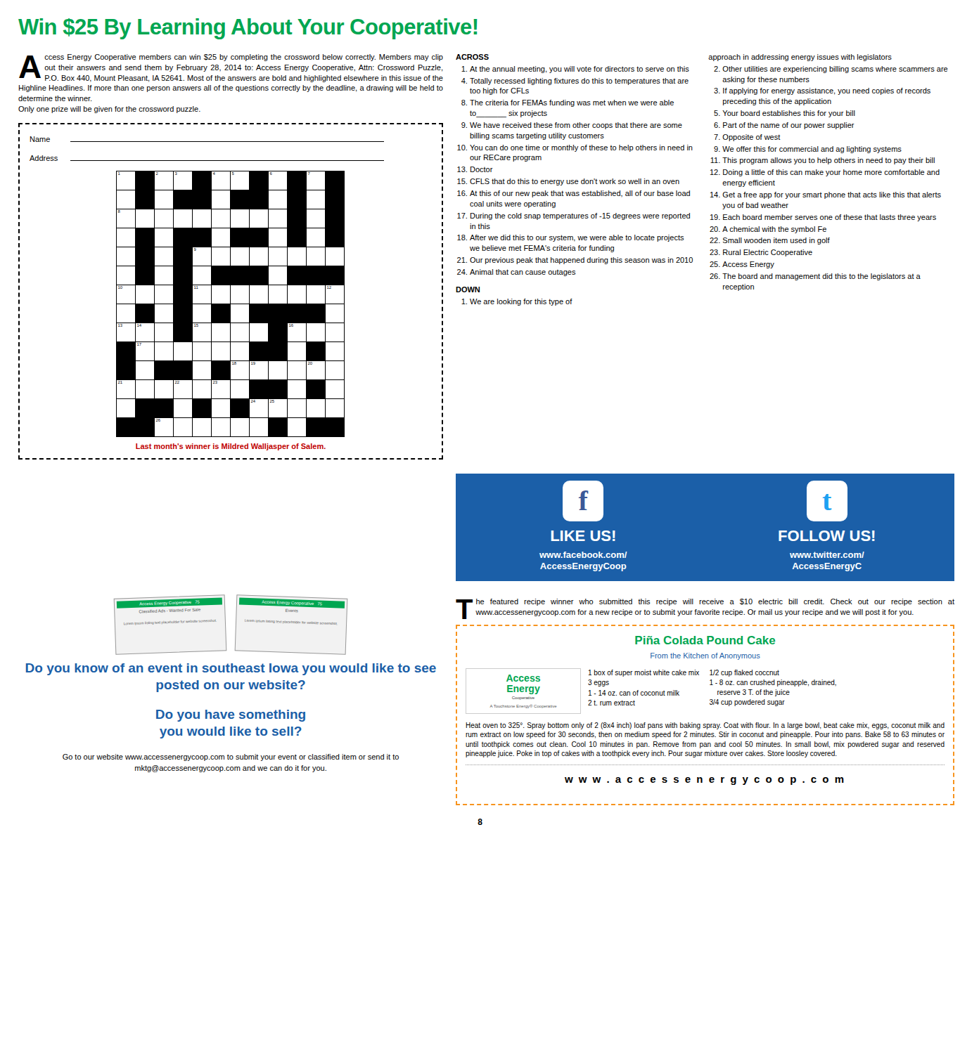Win $25 By Learning About Your Cooperative!
Access Energy Cooperative members can win $25 by completing the crossword below correctly. Members may clip out their answers and send them by February 28, 2014 to: Access Energy Cooperative, Attn: Crossword Puzzle, P.O. Box 440, Mount Pleasant, IA 52641. Most of the answers are bold and highlighted elsewhere in this issue of the Highline Headlines. If more than one person answers all of the questions correctly by the deadline, a drawing will be held to determine the winner.
Only one prize will be given for the crossword puzzle.
Name
Address
| 1 | | 2 | 3 | | 4 | 5 | | 6 | | 7 | |
| 8 | | | | | | | | | | | |
| | | | | 9 | | | | | | | |
| 10 | | | | 11 | | | | | | | 12 |
| 13 | 14 | | | 15 | | | | | 16 | | |
| | 17 | | | | | | | | | | |
| | | | | | | 18 | 19 | | | 20 | |
| 21 | | | 22 | | 23 | | | | | | |
| | | | | | | | 24 | 25 | | | |
| | | 26 | | | | | | | | | |
Last month's winner is Mildred Walljasper of Salem.
ACROSS
At the annual meeting, you will vote for directors to serve on this
Totally recessed lighting fixtures do this to temperatures that are too high for CFLs
The criteria for FEMAs funding was met when we were able to_______ six projects
We have received these from other coops that there are some billing scams targeting utility customers
You can do one time or monthly of these to help others in need in our RECare program
Doctor
CFLS that do this to energy use don't work so well in an oven
At this of our new peak that was established, all of our base load coal units were operating
During the cold snap temperatures of -15 degrees were reported in this
After we did this to our system, we were able to locate projects we believe met FEMA's criteria for funding
Our previous peak that happened during this season was in 2010
Animal that can cause outages
DOWN
We are looking for this type of
approach in addressing energy issues with legislators
Other utilities are experiencing billing scams where scammers are asking for these numbers
If applying for energy assistance, you need copies of records preceding this of the application
Your board establishes this for your bill
Part of the name of our power supplier
Opposite of west
We offer this for commercial and ag lighting systems
This program allows you to help others in need to pay their bill
Doing a little of this can make your home more comfortable and energy efficient
Get a free app for your smart phone that acts like this that alerts you of bad weather
Each board member serves one of these that lasts three years
A chemical with the symbol Fe
Small wooden item used in golf
Rural Electric Cooperative
Access Energy
The board and management did this to the legislators at a reception
f
LIKE US!
www.facebook.com/
AccessEnergyCoop
t
FOLLOW US!
www.twitter.com/
AccessEnergyC
Access Energy Cooperative 75
Classified Ads - Wanted For Sale
Lorem ipsum listing text placeholder for website screenshot.
Access Energy Cooperative 75
Events
Lorem ipsum listing text placeholder for website screenshot.
Do you know of an event in southeast Iowa you would like to see posted on our website?
Do you have something
you would like to sell?
Go to our website www.accessenergycoop.com to submit your event or classified item or send it to mktg@accessenergycoop.com and we can do it for you.
The featured recipe winner who submitted this recipe will receive a $10 electric bill credit. Check out our recipe section at www.accessenergycoop.com for a new recipe or to submit your favorite recipe. Or mail us your recipe and we will post it for you.
Piña Colada Pound Cake
From the Kitchen of Anonymous
Access
Energy
Cooperative
A Touchstone Energy® Cooperative
1 box of super moist white cake mix
3 eggs
1 - 14 oz. can of coconut milk
2 t. rum extract
1/2 cup flaked coccnut
1 - 8 oz. can crushed pineapple, drained,
reserve 3 T. of the juice
3/4 cup powdered sugar
Heat oven to 325°. Spray bottom only of 2 (8x4 inch) loaf pans with baking spray. Coat with flour. In a large bowl, beat cake mix, eggs, coconut milk and rum extract on low speed for 30 seconds, then on medium speed for 2 minutes. Stir in coconut and pineapple. Pour into pans. Bake 58 to 63 minutes or until toothpick comes out clean. Cool 10 minutes in pan. Remove from pan and cool 50 minutes. In small bowl, mix powdered sugar and reserved pineapple juice. Poke in top of cakes with a toothpick every inch. Pour sugar mixture over cakes. Store loosley covered.
w w w . a c c e s s e n e r g y c o o p . c o m
8